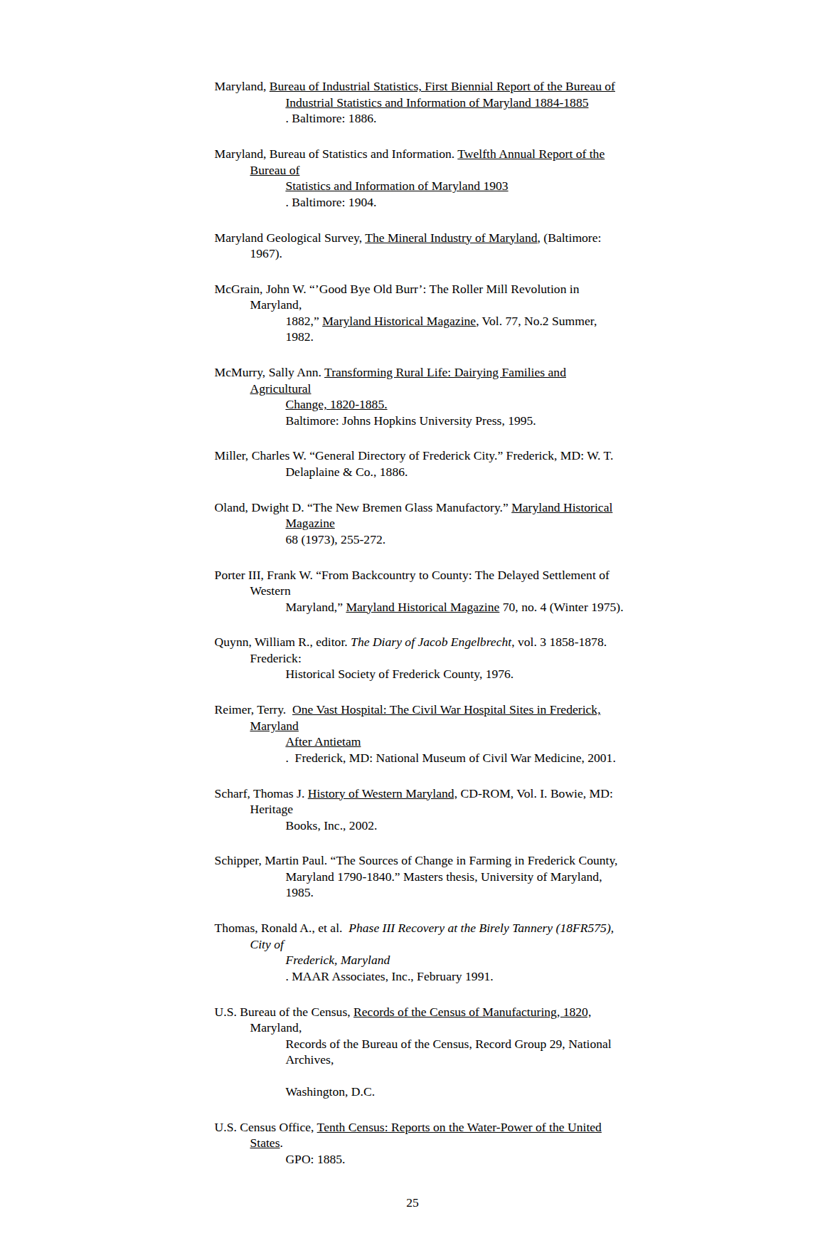Maryland, Bureau of Industrial Statistics, First Biennial Report of the Bureau of
Industrial Statistics and Information of Maryland 1884-1885. Baltimore: 1886.
Maryland, Bureau of Statistics and Information. Twelfth Annual Report of the Bureau of
Statistics and Information of Maryland 1903. Baltimore: 1904.
Maryland Geological Survey, The Mineral Industry of Maryland, (Baltimore: 1967).
McGrain, John W. “’Good Bye Old Burr’: The Roller Mill Revolution in Maryland,
1882,” Maryland Historical Magazine, Vol. 77, No.2 Summer, 1982.
McMurry, Sally Ann. Transforming Rural Life: Dairying Families and Agricultural
Change, 1820-1885. Baltimore: Johns Hopkins University Press, 1995.
Miller, Charles W. “General Directory of Frederick City.” Frederick, MD: W. T.
Delaplaine & Co., 1886.
Oland, Dwight D. “The New Bremen Glass Manufactory.” Maryland Historical
Magazine 68 (1973), 255-272.
Porter III, Frank W. “From Backcountry to County: The Delayed Settlement of Western
Maryland,” Maryland Historical Magazine 70, no. 4 (Winter 1975).
Quynn, William R., editor. The Diary of Jacob Engelbrecht, vol. 3 1858-1878. Frederick:
Historical Society of Frederick County, 1976.
Reimer, Terry. One Vast Hospital: The Civil War Hospital Sites in Frederick, Maryland
After Antietam. Frederick, MD: National Museum of Civil War Medicine, 2001.
Scharf, Thomas J. History of Western Maryland, CD-ROM, Vol. I. Bowie, MD: Heritage
Books, Inc., 2002.
Schipper, Martin Paul. “The Sources of Change in Farming in Frederick County,
Maryland 1790-1840.” Masters thesis, University of Maryland, 1985.
Thomas, Ronald A., et al. Phase III Recovery at the Birely Tannery (18FR575), City of
Frederick, Maryland. MAAR Associates, Inc., February 1991.
U.S. Bureau of the Census, Records of the Census of Manufacturing, 1820, Maryland,
Records of the Bureau of the Census, Record Group 29, National Archives,
Washington, D.C.
U.S. Census Office, Tenth Census: Reports on the Water-Power of the United States.
GPO: 1885.
25